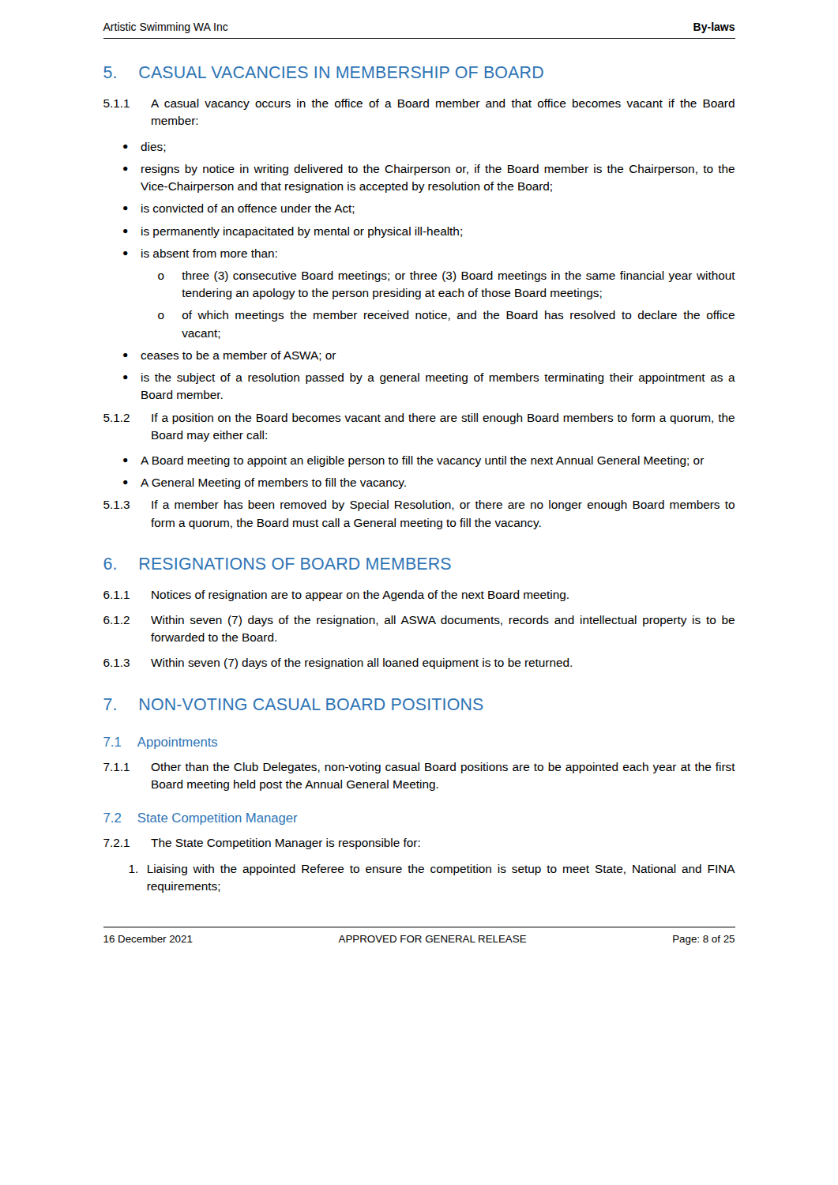Artistic Swimming WA Inc
By-laws
5. CASUAL VACANCIES IN MEMBERSHIP OF BOARD
5.1.1 A casual vacancy occurs in the office of a Board member and that office becomes vacant if the Board member:
dies;
resigns by notice in writing delivered to the Chairperson or, if the Board member is the Chairperson, to the Vice-Chairperson and that resignation is accepted by resolution of the Board;
is convicted of an offence under the Act;
is permanently incapacitated by mental or physical ill-health;
is absent from more than:
three (3) consecutive Board meetings; or three (3) Board meetings in the same financial year without tendering an apology to the person presiding at each of those Board meetings;
of which meetings the member received notice, and the Board has resolved to declare the office vacant;
ceases to be a member of ASWA; or
is the subject of a resolution passed by a general meeting of members terminating their appointment as a Board member.
5.1.2 If a position on the Board becomes vacant and there are still enough Board members to form a quorum, the Board may either call:
A Board meeting to appoint an eligible person to fill the vacancy until the next Annual General Meeting; or
A General Meeting of members to fill the vacancy.
5.1.3 If a member has been removed by Special Resolution, or there are no longer enough Board members to form a quorum, the Board must call a General meeting to fill the vacancy.
6. RESIGNATIONS OF BOARD MEMBERS
6.1.1 Notices of resignation are to appear on the Agenda of the next Board meeting.
6.1.2 Within seven (7) days of the resignation, all ASWA documents, records and intellectual property is to be forwarded to the Board.
6.1.3 Within seven (7) days of the resignation all loaned equipment is to be returned.
7. NON-VOTING CASUAL BOARD POSITIONS
7.1 Appointments
7.1.1 Other than the Club Delegates, non-voting casual Board positions are to be appointed each year at the first Board meeting held post the Annual General Meeting.
7.2 State Competition Manager
7.2.1 The State Competition Manager is responsible for:
Liaising with the appointed Referee to ensure the competition is setup to meet State, National and FINA requirements;
16 December 2021
APPROVED FOR GENERAL RELEASE
Page: 8 of 25